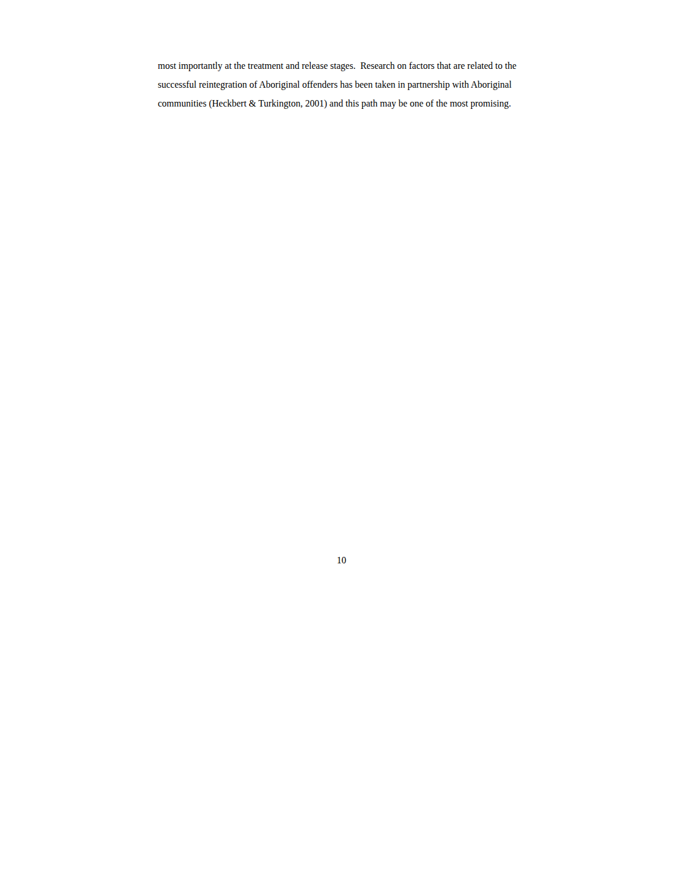most importantly at the treatment and release stages. Research on factors that are related to the successful reintegration of Aboriginal offenders has been taken in partnership with Aboriginal communities (Heckbert & Turkington, 2001) and this path may be one of the most promising.
10